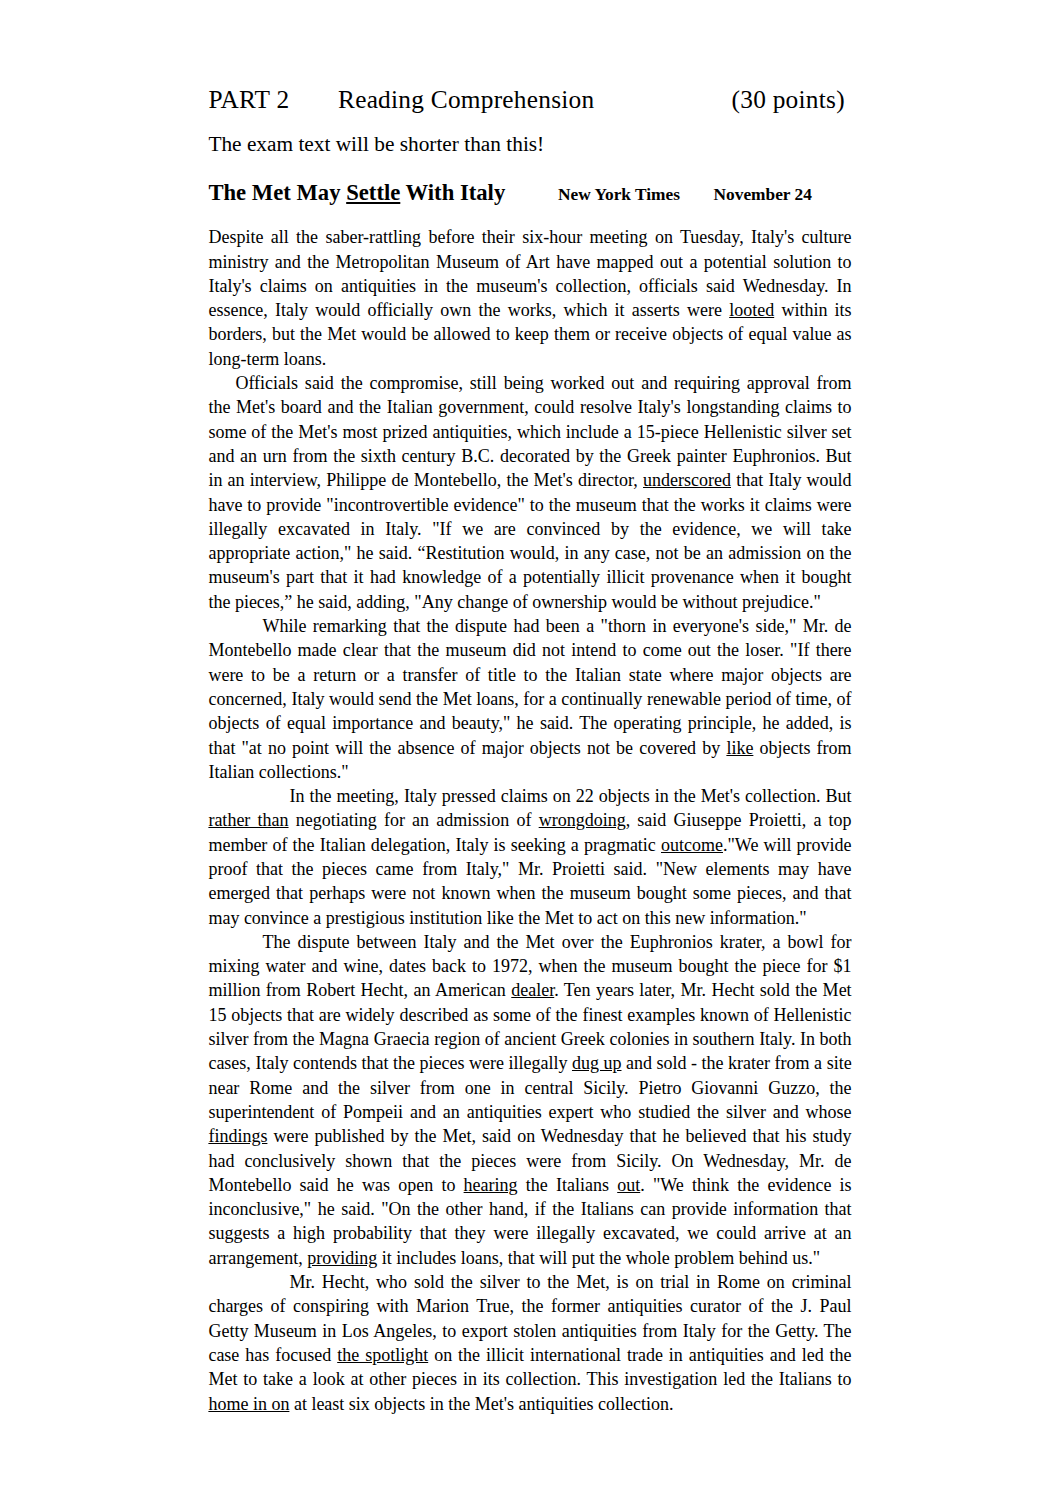PART 2 Reading Comprehension(30 points)
The exam text will be shorter than this!
The Met May Settle With ItalyNew York Times November 24
Despite all the saber-rattling before their six-hour meeting on Tuesday, Italy's culture ministry and the Metropolitan Museum of Art have mapped out a potential solution to Italy's claims on antiquities in the museum's collection, officials said Wednesday. In essence, Italy would officially own the works, which it asserts were looted within its borders, but the Met would be allowed to keep them or receive objects of equal value as long-term loans.
Officials said the compromise, still being worked out and requiring approval from the Met's board and the Italian government, could resolve Italy's longstanding claims to some of the Met's most prized antiquities, which include a 15-piece Hellenistic silver set and an urn from the sixth century B.C. decorated by the Greek painter Euphronios. But in an interview, Philippe de Montebello, the Met's director, underscored that Italy would have to provide "incontrovertible evidence" to the museum that the works it claims were illegally excavated in Italy. "If we are convinced by the evidence, we will take appropriate action," he said. “Restitution would, in any case, not be an admission on the museum's part that it had knowledge of a potentially illicit provenance when it bought the pieces,” he said, adding, "Any change of ownership would be without prejudice."
While remarking that the dispute had been a "thorn in everyone's side," Mr. de Montebello made clear that the museum did not intend to come out the loser. "If there were to be a return or a transfer of title to the Italian state where major objects are concerned, Italy would send the Met loans, for a continually renewable period of time, of objects of equal importance and beauty," he said. The operating principle, he added, is that "at no point will the absence of major objects not be covered by like objects from Italian collections."
In the meeting, Italy pressed claims on 22 objects in the Met's collection. But rather than negotiating for an admission of wrongdoing, said Giuseppe Proietti, a top member of the Italian delegation, Italy is seeking a pragmatic outcome."We will provide proof that the pieces came from Italy," Mr. Proietti said. "New elements may have emerged that perhaps were not known when the museum bought some pieces, and that may convince a prestigious institution like the Met to act on this new information."
The dispute between Italy and the Met over the Euphronios krater, a bowl for mixing water and wine, dates back to 1972, when the museum bought the piece for $1 million from Robert Hecht, an American dealer. Ten years later, Mr. Hecht sold the Met 15 objects that are widely described as some of the finest examples known of Hellenistic silver from the Magna Graecia region of ancient Greek colonies in southern Italy. In both cases, Italy contends that the pieces were illegally dug up and sold - the krater from a site near Rome and the silver from one in central Sicily. Pietro Giovanni Guzzo, the superintendent of Pompeii and an antiquities expert who studied the silver and whose findings were published by the Met, said on Wednesday that he believed that his study had conclusively shown that the pieces were from Sicily. On Wednesday, Mr. de Montebello said he was open to hearing the Italians out. "We think the evidence is inconclusive," he said. "On the other hand, if the Italians can provide information that suggests a high probability that they were illegally excavated, we could arrive at an arrangement, providing it includes loans, that will put the whole problem behind us."
Mr. Hecht, who sold the silver to the Met, is on trial in Rome on criminal charges of conspiring with Marion True, the former antiquities curator of the J. Paul Getty Museum in Los Angeles, to export stolen antiquities from Italy for the Getty. The case has focused the spotlight on the illicit international trade in antiquities and led the Met to take a look at other pieces in its collection. This investigation led the Italians to home in on at least six objects in the Met's antiquities collection.